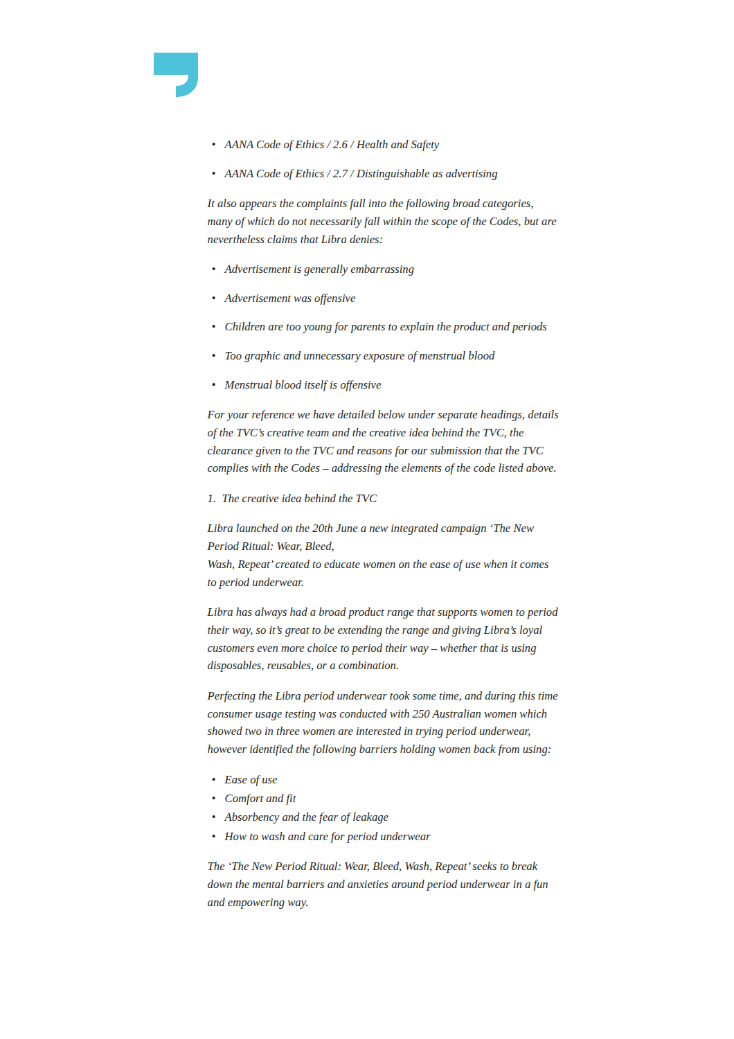AANA Code of Ethics / 2.6 / Health and Safety
AANA Code of Ethics / 2.7 / Distinguishable as advertising
It also appears the complaints fall into the following broad categories, many of which do not necessarily fall within the scope of the Codes, but are nevertheless claims that Libra denies:
Advertisement is generally embarrassing
Advertisement was offensive
Children are too young for parents to explain the product and periods
Too graphic and unnecessary exposure of menstrual blood
Menstrual blood itself is offensive
For your reference we have detailed below under separate headings, details of the TVC’s creative team and the creative idea behind the TVC, the clearance given to the TVC and reasons for our submission that the TVC complies with the Codes – addressing the elements of the code listed above.
1. The creative idea behind the TVC
Libra launched on the 20th June a new integrated campaign ‘The New Period Ritual: Wear, Bleed,
Wash, Repeat’ created to educate women on the ease of use when it comes to period underwear.
Libra has always had a broad product range that supports women to period their way, so it’s great to be extending the range and giving Libra’s loyal customers even more choice to period their way – whether that is using disposables, reusables, or a combination.
Perfecting the Libra period underwear took some time, and during this time consumer usage testing was conducted with 250 Australian women which showed two in three women are interested in trying period underwear, however identified the following barriers holding women back from using:
Ease of use
Comfort and fit
Absorbency and the fear of leakage
How to wash and care for period underwear
The ‘The New Period Ritual: Wear, Bleed, Wash, Repeat’ seeks to break down the mental barriers and anxieties around period underwear in a fun and empowering way.